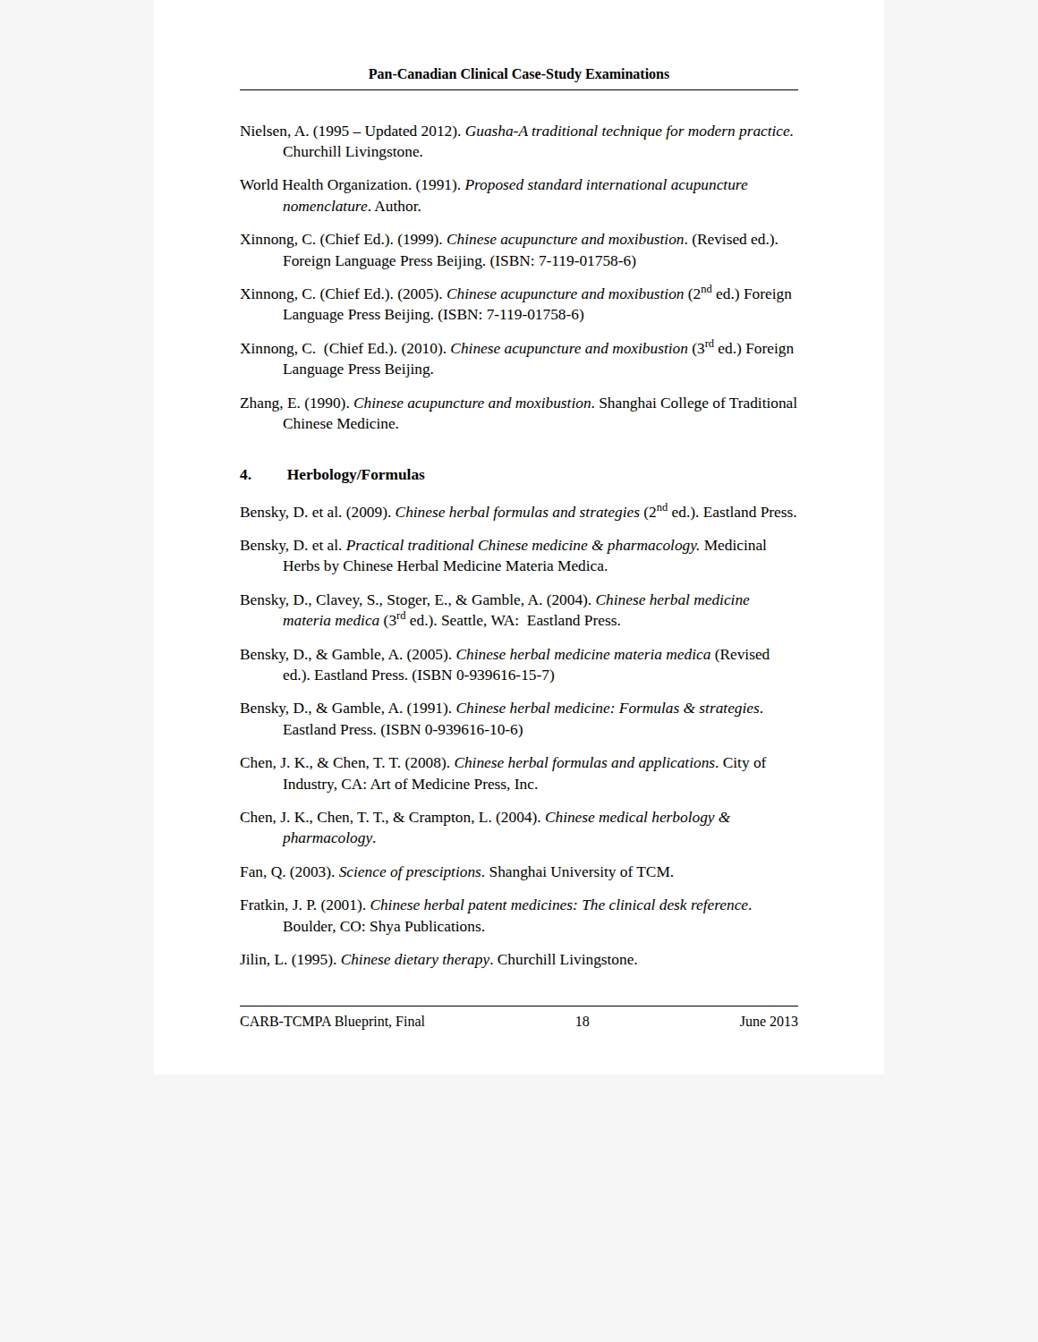Pan-Canadian Clinical Case-Study Examinations
Nielsen, A. (1995 – Updated 2012). Guasha-A traditional technique for modern practice. Churchill Livingstone.
World Health Organization. (1991). Proposed standard international acupuncture nomenclature. Author.
Xinnong, C. (Chief Ed.). (1999). Chinese acupuncture and moxibustion. (Revised ed.). Foreign Language Press Beijing. (ISBN: 7-119-01758-6)
Xinnong, C. (Chief Ed.). (2005). Chinese acupuncture and moxibustion (2nd ed.) Foreign Language Press Beijing. (ISBN: 7-119-01758-6)
Xinnong, C. (Chief Ed.). (2010). Chinese acupuncture and moxibustion (3rd ed.) Foreign Language Press Beijing.
Zhang, E. (1990). Chinese acupuncture and moxibustion. Shanghai College of Traditional Chinese Medicine.
4. Herbology/Formulas
Bensky, D. et al. (2009). Chinese herbal formulas and strategies (2nd ed.). Eastland Press.
Bensky, D. et al. Practical traditional Chinese medicine & pharmacology. Medicinal Herbs by Chinese Herbal Medicine Materia Medica.
Bensky, D., Clavey, S., Stoger, E., & Gamble, A. (2004). Chinese herbal medicine materia medica (3rd ed.). Seattle, WA: Eastland Press.
Bensky, D., & Gamble, A. (2005). Chinese herbal medicine materia medica (Revised ed.). Eastland Press. (ISBN 0-939616-15-7)
Bensky, D., & Gamble, A. (1991). Chinese herbal medicine: Formulas & strategies. Eastland Press. (ISBN 0-939616-10-6)
Chen, J. K., & Chen, T. T. (2008). Chinese herbal formulas and applications. City of Industry, CA: Art of Medicine Press, Inc.
Chen, J. K., Chen, T. T., & Crampton, L. (2004). Chinese medical herbology & pharmacology.
Fan, Q. (2003). Science of presciptions. Shanghai University of TCM.
Fratkin, J. P. (2001). Chinese herbal patent medicines: The clinical desk reference. Boulder, CO: Shya Publications.
Jilin, L. (1995). Chinese dietary therapy. Churchill Livingstone.
CARB-TCMPA Blueprint, Final 18 June 2013